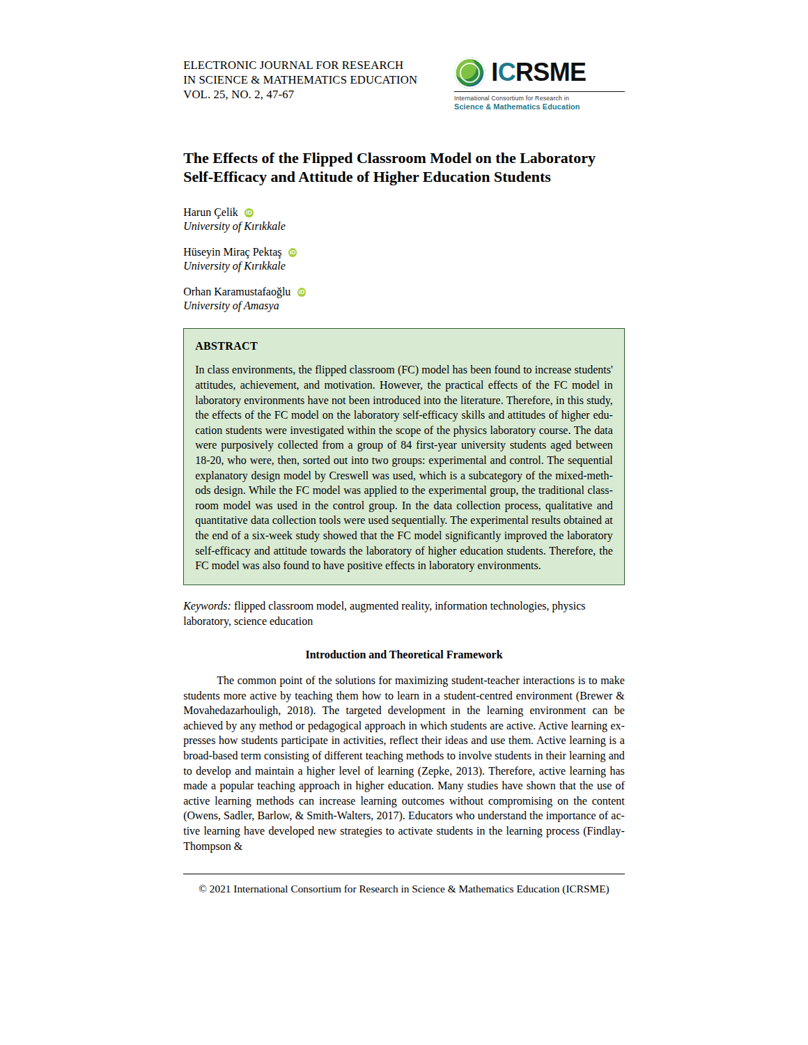Electronic Journal for Research
in Science & Mathematics Education
Vol. 25, No. 2, 47-67
ICRSME
International Consortium for Research in Science & Mathematics Education
The Effects of the Flipped Classroom Model on the Laboratory Self-Efficacy and Attitude of Higher Education Students
Harun Çelik iD
University of Kırıkkale
Hüseyin Miraç Pektaş iD
University of Kırıkkale
Orhan Karamustafaoğlu iD
University of Amasya
ABSTRACT
In class environments, the flipped classroom (FC) model has been found to increase students' attitudes, achievement, and motivation. However, the practical effects of the FC model in laboratory environments have not been introduced into the literature. Therefore, in this study, the effects of the FC model on the laboratory self-efficacy skills and attitudes of higher education students were investigated within the scope of the physics laboratory course. The data were purposively collected from a group of 84 first-year university students aged between 18-20, who were, then, sorted out into two groups: experimental and control. The sequential explanatory design model by Creswell was used, which is a subcategory of the mixed-methods design. While the FC model was applied to the experimental group, the traditional classroom model was used in the control group. In the data collection process, qualitative and quantitative data collection tools were used sequentially. The experimental results obtained at the end of a six-week study showed that the FC model significantly improved the laboratory self-efficacy and attitude towards the laboratory of higher education students. Therefore, the FC model was also found to have positive effects in laboratory environments.
Keywords: flipped classroom model, augmented reality, information technologies, physics laboratory, science education
Introduction and Theoretical Framework
The common point of the solutions for maximizing student-teacher interactions is to make students more active by teaching them how to learn in a student-centred environment (Brewer & Movahedazarhouligh, 2018). The targeted development in the learning environment can be achieved by any method or pedagogical approach in which students are active. Active learning expresses how students participate in activities, reflect their ideas and use them. Active learning is a broad-based term consisting of different teaching methods to involve students in their learning and to develop and maintain a higher level of learning (Zepke, 2013). Therefore, active learning has made a popular teaching approach in higher education. Many studies have shown that the use of active learning methods can increase learning outcomes without compromising on the content (Owens, Sadler, Barlow, & Smith-Walters, 2017). Educators who understand the importance of active learning have developed new strategies to activate students in the learning process (Findlay-Thompson &
© 2021 International Consortium for Research in Science & Mathematics Education (ICRSME)